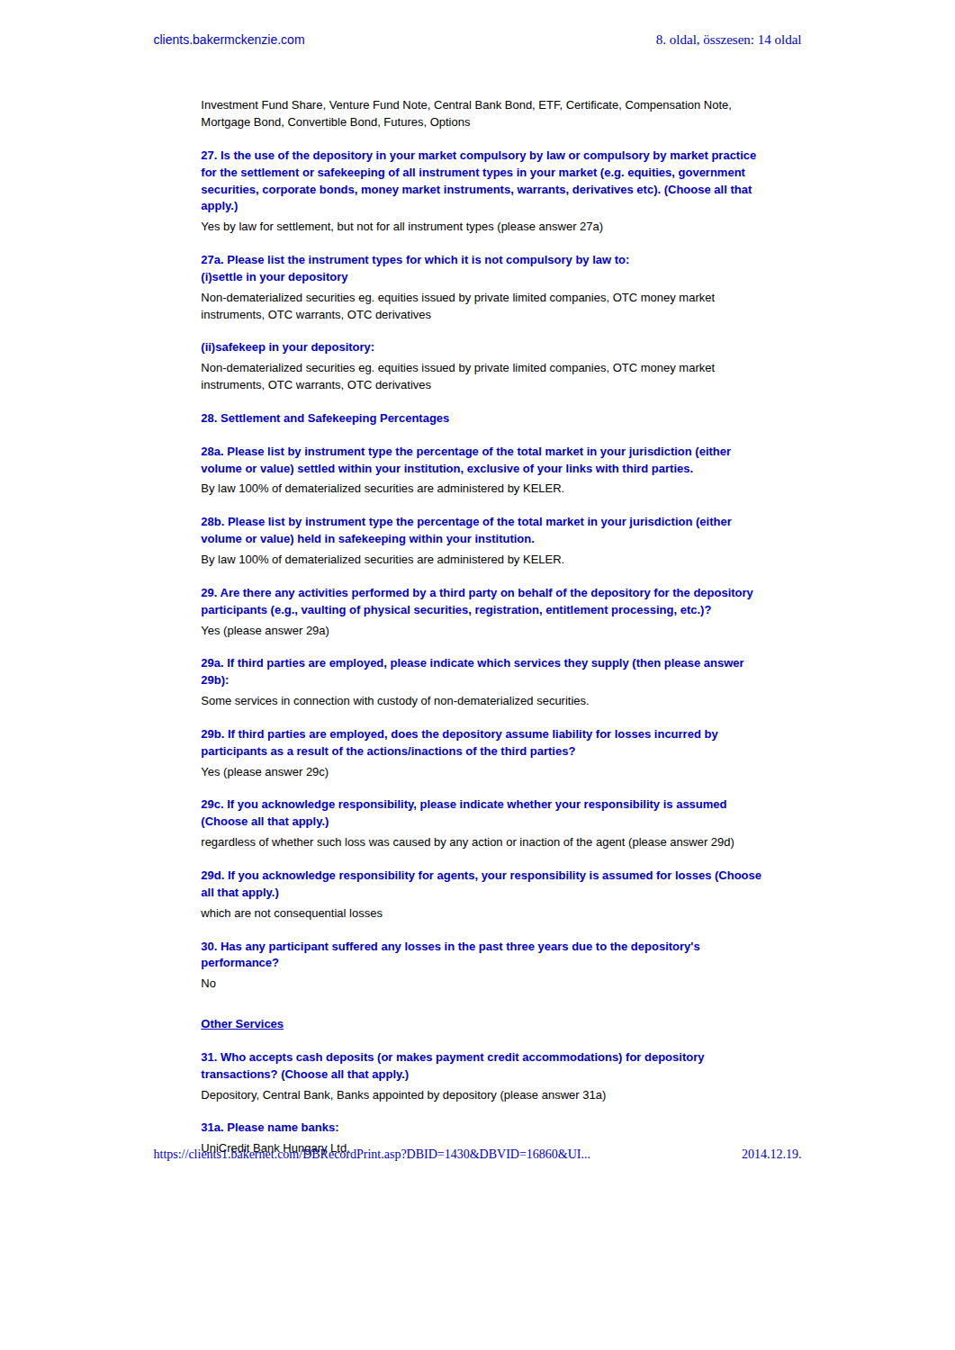clients.bakermckenzie.com
8. oldal, összesen: 14 oldal
Investment Fund Share, Venture Fund Note, Central Bank Bond, ETF, Certificate, Compensation Note, Mortgage Bond, Convertible Bond, Futures, Options
27. Is the use of the depository in your market compulsory by law or compulsory by market practice for the settlement or safekeeping of all instrument types in your market (e.g. equities, government securities, corporate bonds, money market instruments, warrants, derivatives etc). (Choose all that apply.)
Yes by law for settlement, but not for all instrument types (please answer 27a)
27a. Please list the instrument types for which it is not compulsory by law to:
(i)settle in your depository
Non-dematerialized securities eg. equities issued by private limited companies, OTC money market instruments, OTC warrants, OTC derivatives
(ii)safekeep in your depository:
Non-dematerialized securities eg. equities issued by private limited companies, OTC money market instruments, OTC warrants, OTC derivatives
28. Settlement and Safekeeping Percentages
28a. Please list by instrument type the percentage of the total market in your jurisdiction (either volume or value) settled within your institution, exclusive of your links with third parties.
By law 100% of dematerialized securities are administered by KELER.
28b. Please list by instrument type the percentage of the total market in your jurisdiction (either volume or value) held in safekeeping within your institution.
By law 100% of dematerialized securities are administered by KELER.
29. Are there any activities performed by a third party on behalf of the depository for the depository participants (e.g., vaulting of physical securities, registration, entitlement processing, etc.)?
Yes (please answer 29a)
29a. If third parties are employed, please indicate which services they supply (then please answer 29b):
Some services in connection with custody of non-dematerialized securities.
29b. If third parties are employed, does the depository assume liability for losses incurred by participants as a result of the actions/inactions of the third parties?
Yes (please answer 29c)
29c. If you acknowledge responsibility, please indicate whether your responsibility is assumed (Choose all that apply.)
regardless of whether such loss was caused by any action or inaction of the agent (please answer 29d)
29d. If you acknowledge responsibility for agents, your responsibility is assumed for losses (Choose all that apply.)
which are not consequential losses
30. Has any participant suffered any losses in the past three years due to the depository's performance?
No
Other Services
31. Who accepts cash deposits (or makes payment credit accommodations) for depository transactions? (Choose all that apply.)
Depository, Central Bank, Banks appointed by depository (please answer 31a)
31a. Please name banks:
UniCredit Bank Hungary Ltd.
https://clients1.bakernet.com/DBRecordPrint.asp?DBID=1430&DBVID=16860&UI...
2014.12.19.